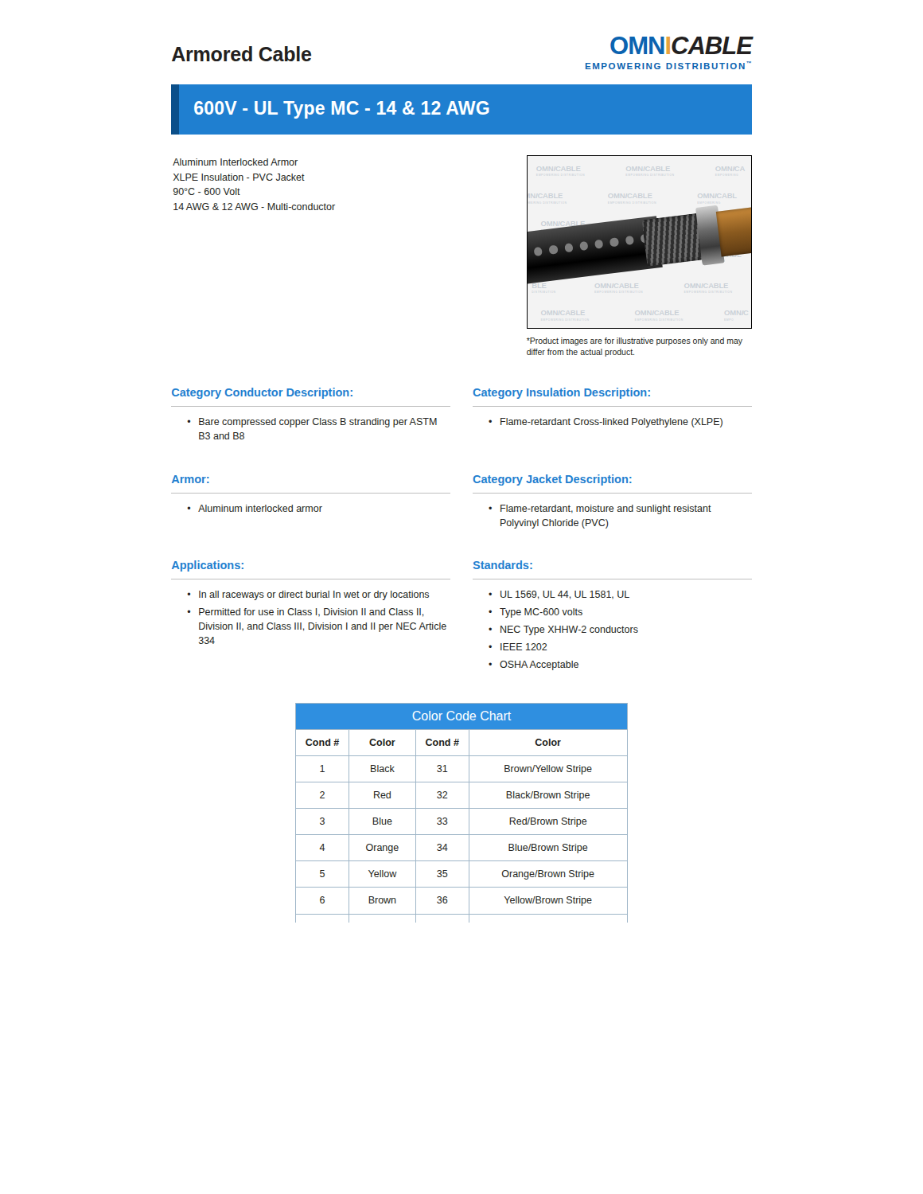Armored Cable
OMN ICABLE
EMPOWERING DISTRIBUTION™
600V - UL Type MC - 14 & 12 AWG
Aluminum Interlocked Armor
XLPE Insulation - PVC Jacket
90°C - 600 Volt
14 AWG & 12 AWG - Multi-conductor
OMNICABLEEMPOWERING DISTRIBUTION OMNICABLEEMPOWERING DISTRIBUTION OMNICAEMPOWERING OMNICABLEEMPOWERING DISTRIBUTION OMNICABLEEMPOWERING DISTRIBUTION OMNICABLEMPOWERING OMNICABLEEMPOWERING DISTRIBUTION OMNICABLEEMPOWERING DISTRIBUTION OMNICEMPO OMNICABLEEMPOWERING DISTRIBUTION OMNICABLEEMPOWERING DISTRIBUTION OMNICABLEMPOWERING BLEDISTRIBUTION OMNICABLEEMPOWERING DISTRIBUTION OMNICABLEEMPOWERING DISTRIBUTION OMNICABLEEMPOWERING DISTRIBUTION OMNICABLEEMPOWERING DISTRIBUTION OMNICEMPO
*Product images are for illustrative purposes only and may differ from the actual product.
Category Conductor Description:
Bare compressed copper Class B stranding per ASTM B3 and B8
Category Insulation Description:
Flame-retardant Cross-linked Polyethylene (XLPE)
Armor:
Aluminum interlocked armor
Category Jacket Description:
Flame-retardant, moisture and sunlight resistant Polyvinyl Chloride (PVC)
Applications:
In all raceways or direct burial In wet or dry locations
Permitted for use in Class I, Division II and Class II, Division II, and Class III, Division I and II per NEC Article 334
Standards:
UL 1569, UL 44, UL 1581, UL
Type MC-600 volts
NEC Type XHHW-2 conductors
IEEE 1202
OSHA Acceptable
Color Code Chart
| Cond # | Color | Cond # | Color |
| --- | --- | --- | --- |
| 1 | Black | 31 | Brown/Yellow Stripe |
| 2 | Red | 32 | Black/Brown Stripe |
| 3 | Blue | 33 | Red/Brown Stripe |
| 4 | Orange | 34 | Blue/Brown Stripe |
| 5 | Yellow | 35 | Orange/Brown Stripe |
| 6 | Brown | 36 | Yellow/Brown Stripe |